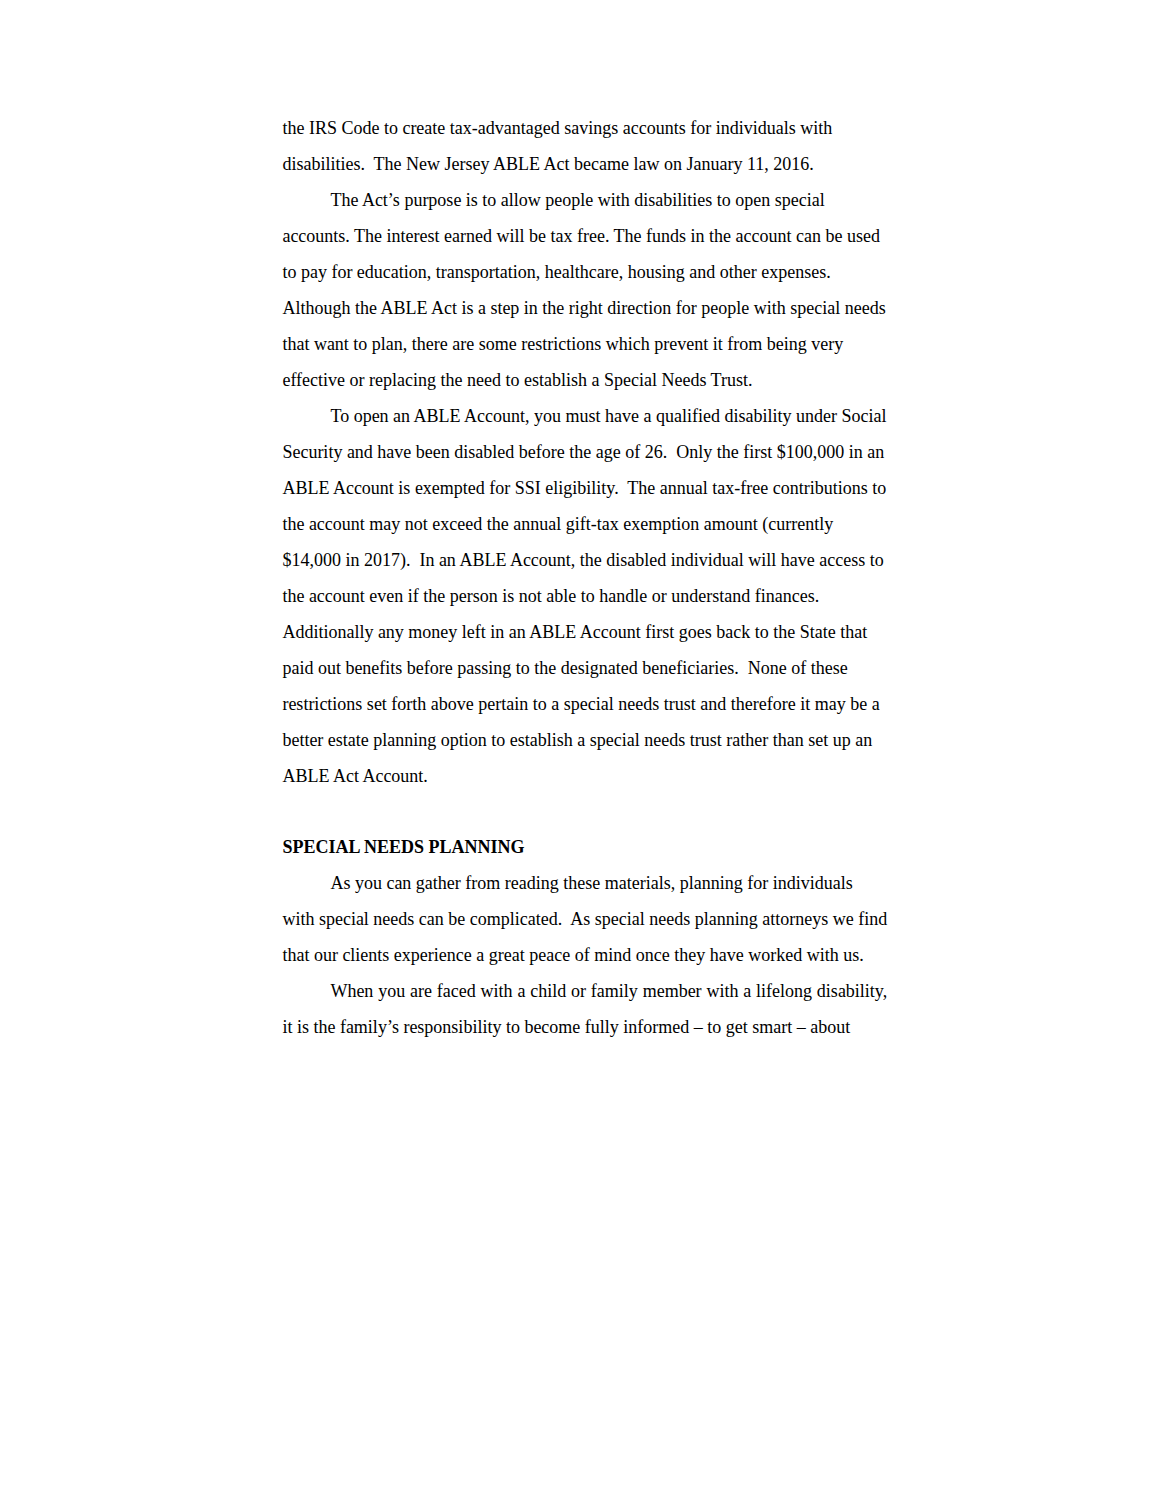the IRS Code to create tax-advantaged savings accounts for individuals with disabilities. The New Jersey ABLE Act became law on January 11, 2016.
The Act’s purpose is to allow people with disabilities to open special accounts. The interest earned will be tax free. The funds in the account can be used to pay for education, transportation, healthcare, housing and other expenses. Although the ABLE Act is a step in the right direction for people with special needs that want to plan, there are some restrictions which prevent it from being very effective or replacing the need to establish a Special Needs Trust.
To open an ABLE Account, you must have a qualified disability under Social Security and have been disabled before the age of 26. Only the first $100,000 in an ABLE Account is exempted for SSI eligibility. The annual tax-free contributions to the account may not exceed the annual gift-tax exemption amount (currently $14,000 in 2017). In an ABLE Account, the disabled individual will have access to the account even if the person is not able to handle or understand finances. Additionally any money left in an ABLE Account first goes back to the State that paid out benefits before passing to the designated beneficiaries. None of these restrictions set forth above pertain to a special needs trust and therefore it may be a better estate planning option to establish a special needs trust rather than set up an ABLE Act Account.
Special Needs Planning
As you can gather from reading these materials, planning for individuals with special needs can be complicated. As special needs planning attorneys we find that our clients experience a great peace of mind once they have worked with us.
When you are faced with a child or family member with a lifelong disability, it is the family’s responsibility to become fully informed – to get smart – about